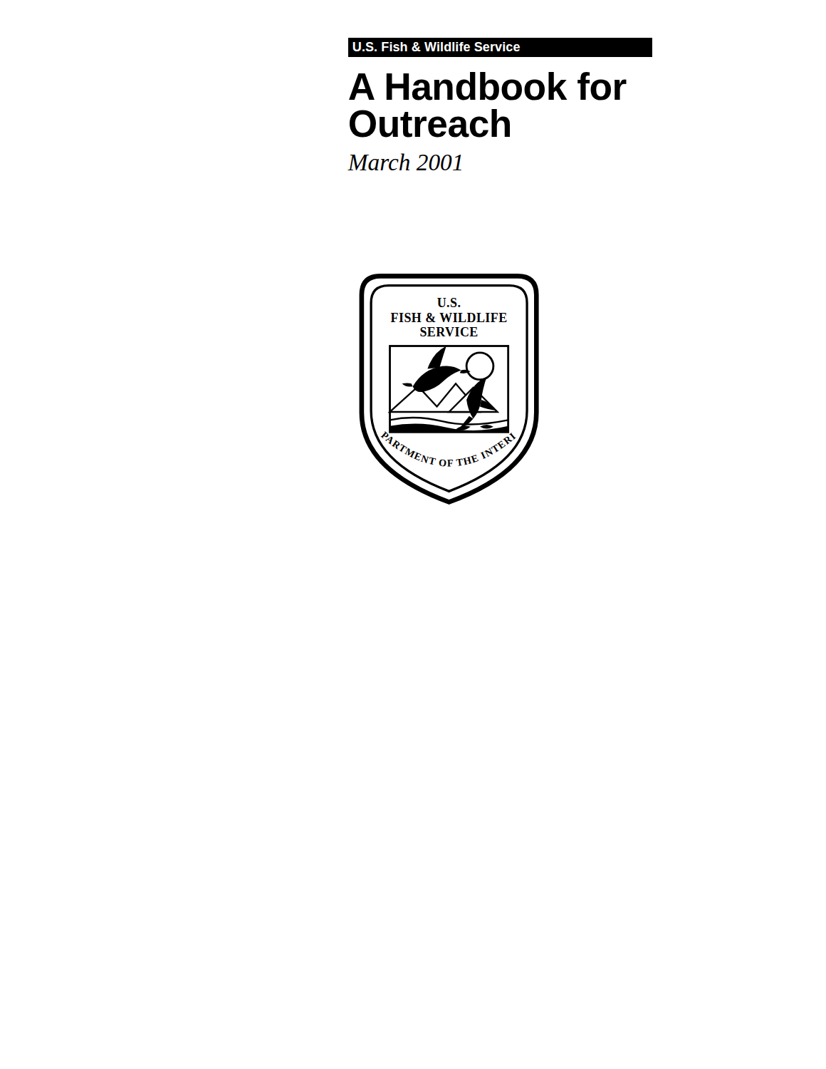U.S. Fish & Wildlife Service
A Handbook for
Outreach
March 2001
U.S. FISH & WILDLIFE SERVICE DEPARTMENT OF THE INTERIOR